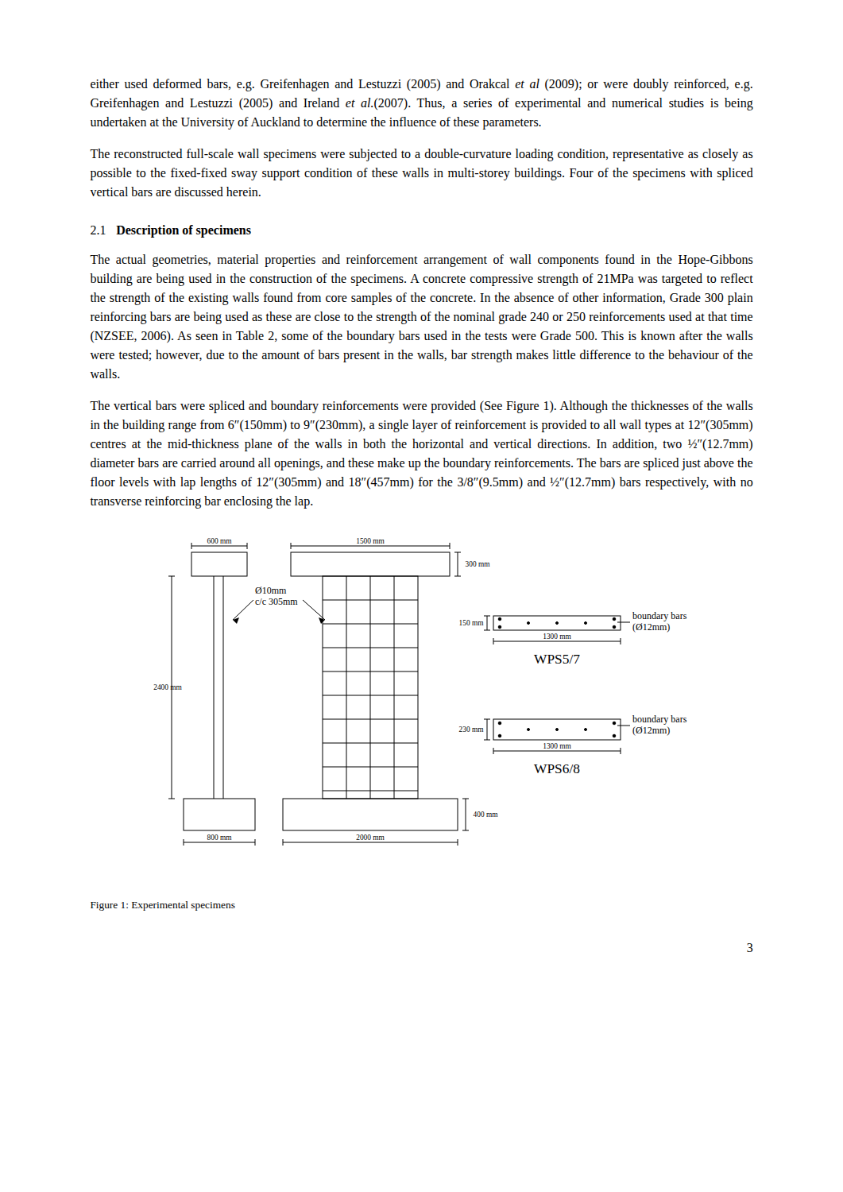either used deformed bars, e.g. Greifenhagen and Lestuzzi (2005) and Orakcal et al (2009); or were doubly reinforced, e.g. Greifenhagen and Lestuzzi (2005) and Ireland et al.(2007). Thus, a series of experimental and numerical studies is being undertaken at the University of Auckland to determine the influence of these parameters.
The reconstructed full-scale wall specimens were subjected to a double-curvature loading condition, representative as closely as possible to the fixed-fixed sway support condition of these walls in multi-storey buildings. Four of the specimens with spliced vertical bars are discussed herein.
2.1 Description of specimens
The actual geometries, material properties and reinforcement arrangement of wall components found in the Hope-Gibbons building are being used in the construction of the specimens. A concrete compressive strength of 21MPa was targeted to reflect the strength of the existing walls found from core samples of the concrete. In the absence of other information, Grade 300 plain reinforcing bars are being used as these are close to the strength of the nominal grade 240 or 250 reinforcements used at that time (NZSEE, 2006). As seen in Table 2, some of the boundary bars used in the tests were Grade 500. This is known after the walls were tested; however, due to the amount of bars present in the walls, bar strength makes little difference to the behaviour of the walls.
The vertical bars were spliced and boundary reinforcements were provided (See Figure 1). Although the thicknesses of the walls in the building range from 6″(150mm) to 9″(230mm), a single layer of reinforcement is provided to all wall types at 12″(305mm) centres at the mid-thickness plane of the walls in both the horizontal and vertical directions. In addition, two ½″(12.7mm) diameter bars are carried around all openings, and these make up the boundary reinforcements. The bars are spliced just above the floor levels with lap lengths of 12″(305mm) and 18″(457mm) for the 3/8″(9.5mm) and ½″(12.7mm) bars respectively, with no transverse reinforcing bar enclosing the lap.
600 mm 2400 mm 800 mm Ø10mm c/c 305mm 1500 mm 300 mm 400 mm 2000 mm 150 mm 1300 mm boundary bars (Ø12mm) WPS5/7 230 mm 1300 mm boundary bars (Ø12mm) WPS6/8
Figure 1: Experimental specimens
3